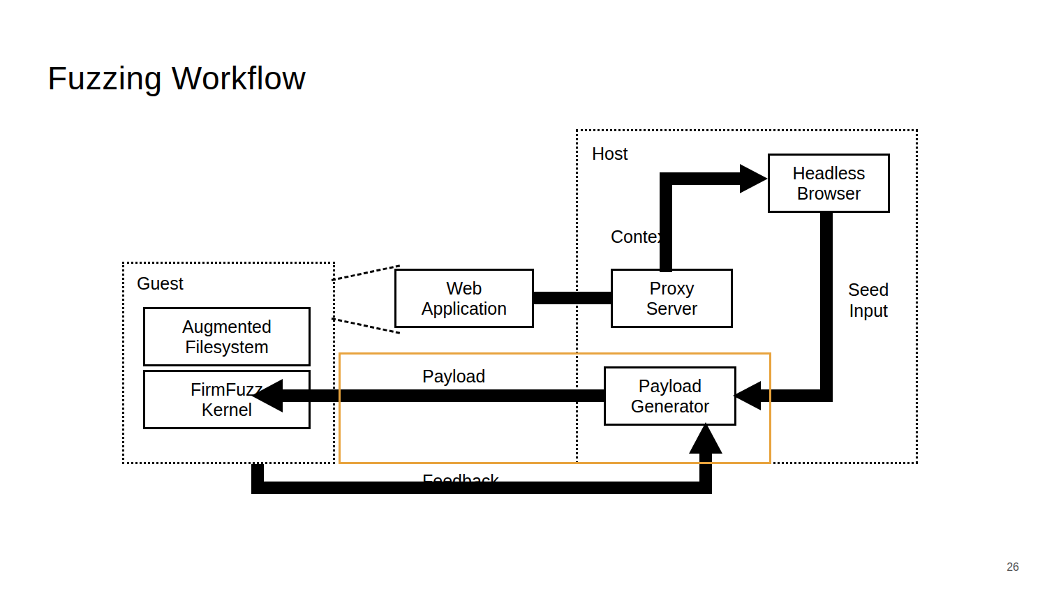Fuzzing Workflow
Guest
Host
Augmented
Filesystem
FirmFuzz
Kernel
Web
Application
Proxy
Server
Headless
Browser
Payload
Generator
Context
Seed
Input
Payload
Feedback
26